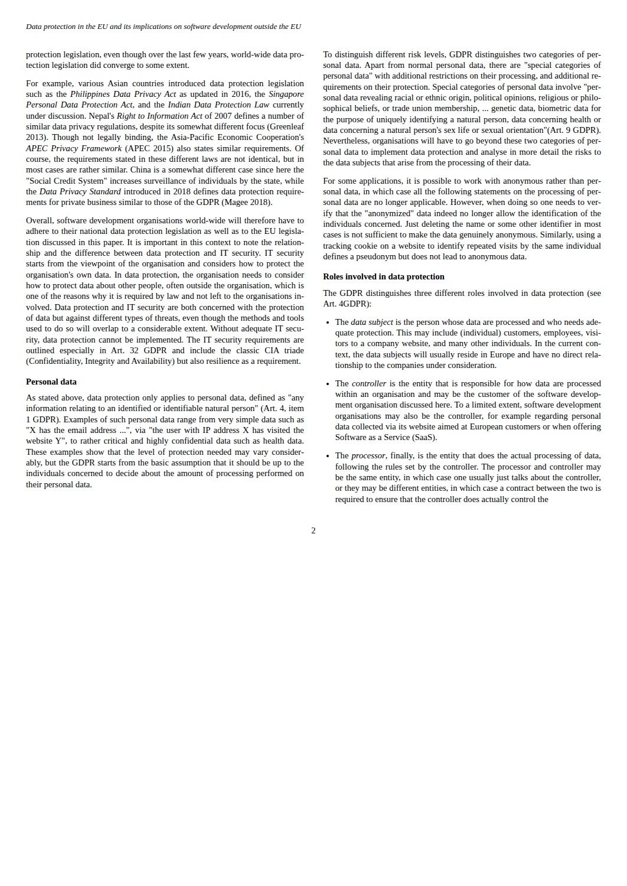Data protection in the EU and its implications on software development outside the EU
protection legislation, even though over the last few years, world-wide data protection legislation did converge to some extent.
For example, various Asian countries introduced data protection legislation such as the Philippines Data Privacy Act as updated in 2016, the Singapore Personal Data Protection Act, and the Indian Data Protection Law currently under discussion. Nepal's Right to Information Act of 2007 defines a number of similar data privacy regulations, despite its somewhat different focus (Greenleaf 2013). Though not legally binding, the Asia-Pacific Economic Cooperation's APEC Privacy Framework (APEC 2015) also states similar requirements. Of course, the requirements stated in these different laws are not identical, but in most cases are rather similar. China is a somewhat different case since here the "Social Credit System" increases surveillance of individuals by the state, while the Data Privacy Standard introduced in 2018 defines data protection requirements for private business similar to those of the GDPR (Magee 2018).
Overall, software development organisations world-wide will therefore have to adhere to their national data protection legislation as well as to the EU legislation discussed in this paper. It is important in this context to note the relationship and the difference between data protection and IT security. IT security starts from the viewpoint of the organisation and considers how to protect the organisation's own data. In data protection, the organisation needs to consider how to protect data about other people, often outside the organisation, which is one of the reasons why it is required by law and not left to the organisations involved. Data protection and IT security are both concerned with the protection of data but against different types of threats, even though the methods and tools used to do so will overlap to a considerable extent. Without adequate IT security, data protection cannot be implemented. The IT security requirements are outlined especially in Art. 32 GDPR and include the classic CIA triade (Confidentiality, Integrity and Availability) but also resilience as a requirement.
Personal data
As stated above, data protection only applies to personal data, defined as "any information relating to an identified or identifiable natural person" (Art. 4, item 1 GDPR). Examples of such personal data range from very simple data such as "X has the email address ...", via "the user with IP address X has visited the website Y", to rather critical and highly confidential data such as health data. These examples show that the level of protection needed may vary considerably, but the GDPR starts from the basic assumption that it should be up to the individuals concerned to decide about the amount of processing performed on their personal data.
To distinguish different risk levels, GDPR distinguishes two categories of personal data. Apart from normal personal data, there are "special categories of personal data" with additional restrictions on their processing, and additional requirements on their protection. Special categories of personal data involve "personal data revealing racial or ethnic origin, political opinions, religious or philosophical beliefs, or trade union membership, ... genetic data, biometric data for the purpose of uniquely identifying a natural person, data concerning health or data concerning a natural person's sex life or sexual orientation"(Art. 9 GDPR). Nevertheless, organisations will have to go beyond these two categories of personal data to implement data protection and analyse in more detail the risks to the data subjects that arise from the processing of their data.
For some applications, it is possible to work with anonymous rather than personal data, in which case all the following statements on the processing of personal data are no longer applicable. However, when doing so one needs to verify that the "anonymized" data indeed no longer allow the identification of the individuals concerned. Just deleting the name or some other identifier in most cases is not sufficient to make the data genuinely anonymous. Similarly, using a tracking cookie on a website to identify repeated visits by the same individual defines a pseudonym but does not lead to anonymous data.
Roles involved in data protection
The GDPR distinguishes three different roles involved in data protection (see Art. 4GDPR):
The data subject is the person whose data are processed and who needs adequate protection. This may include (individual) customers, employees, visitors to a company website, and many other individuals. In the current context, the data subjects will usually reside in Europe and have no direct relationship to the companies under consideration.
The controller is the entity that is responsible for how data are processed within an organisation and may be the customer of the software development organisation discussed here. To a limited extent, software development organisations may also be the controller, for example regarding personal data collected via its website aimed at European customers or when offering Software as a Service (SaaS).
The processor, finally, is the entity that does the actual processing of data, following the rules set by the controller. The processor and controller may be the same entity, in which case one usually just talks about the controller, or they may be different entities, in which case a contract between the two is required to ensure that the controller does actually control the
2